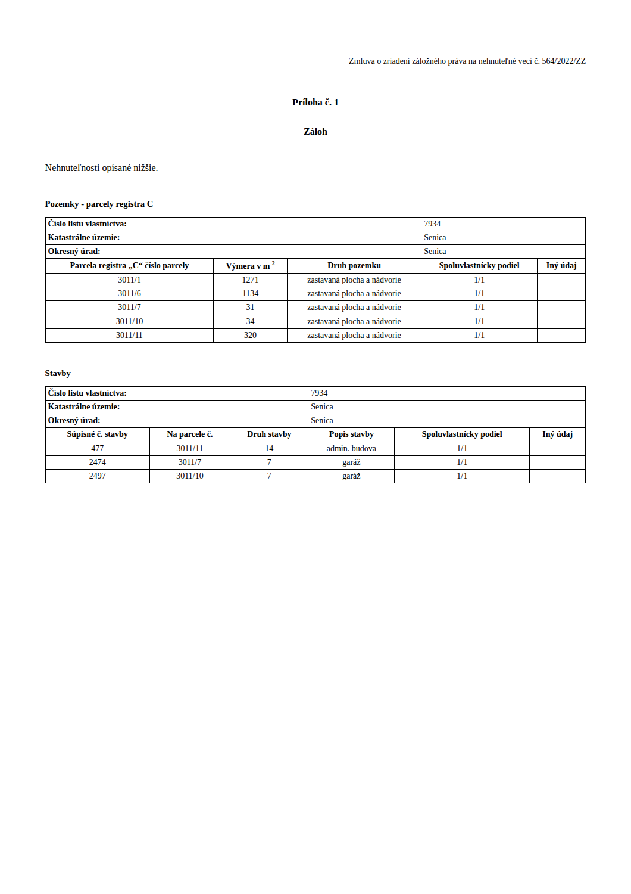Zmluva o zriadení záložného práva na nehnuteľné veci č. 564/2022/ZZ
Príloha č. 1
Záloh
Nehnuteľnosti opísané nižšie.
Pozemky - parcely registra C
| Číslo listu vlastníctva: | 7934 |
| Katastrálne územie: | Senica |
| Okresný úrad: | Senica |
| Parcela registra „C“ číslo parcely | Výmera v m 2 | Druh pozemku | Spoluvlastnícky podiel | Iný údaj |
| 3011/1 | 1271 | zastavaná plocha a nádvorie | 1/1 | |
| 3011/6 | 1134 | zastavaná plocha a nádvorie | 1/1 | |
| 3011/7 | 31 | zastavaná plocha a nádvorie | 1/1 | |
| 3011/10 | 34 | zastavaná plocha a nádvorie | 1/1 | |
| 3011/11 | 320 | zastavaná plocha a nádvorie | 1/1 | |
Stavby
| Číslo listu vlastníctva: | 7934 |
| Katastrálne územie: | Senica |
| Okresný úrad: | Senica |
| Súpisné č. stavby | Na parcele č. | Druh stavby | Popis stavby | Spoluvlastnícky podiel | Iný údaj |
| 477 | 3011/11 | 14 | admin. budova | 1/1 | |
| 2474 | 3011/7 | 7 | garáž | 1/1 | |
| 2497 | 3011/10 | 7 | garáž | 1/1 | |